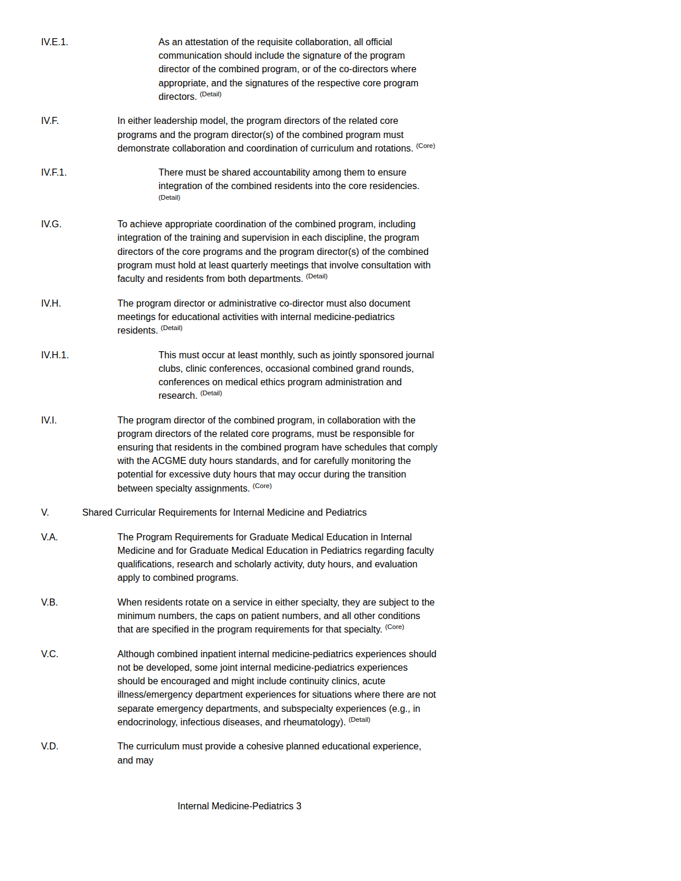IV.E.1.
As an attestation of the requisite collaboration, all official communication should include the signature of the program director of the combined program, or of the co-directors where appropriate, and the signatures of the respective core program directors. (Detail)
IV.F.
In either leadership model, the program directors of the related core programs and the program director(s) of the combined program must demonstrate collaboration and coordination of curriculum and rotations. (Core)
IV.F.1.
There must be shared accountability among them to ensure integration of the combined residents into the core residencies. (Detail)
IV.G.
To achieve appropriate coordination of the combined program, including integration of the training and supervision in each discipline, the program directors of the core programs and the program director(s) of the combined program must hold at least quarterly meetings that involve consultation with faculty and residents from both departments. (Detail)
IV.H.
The program director or administrative co-director must also document meetings for educational activities with internal medicine-pediatrics residents. (Detail)
IV.H.1.
This must occur at least monthly, such as jointly sponsored journal clubs, clinic conferences, occasional combined grand rounds, conferences on medical ethics program administration and research. (Detail)
IV.I.
The program director of the combined program, in collaboration with the program directors of the related core programs, must be responsible for ensuring that residents in the combined program have schedules that comply with the ACGME duty hours standards, and for carefully monitoring the potential for excessive duty hours that may occur during the transition between specialty assignments. (Core)
V.
Shared Curricular Requirements for Internal Medicine and Pediatrics
V.A.
The Program Requirements for Graduate Medical Education in Internal Medicine and for Graduate Medical Education in Pediatrics regarding faculty qualifications, research and scholarly activity, duty hours, and evaluation apply to combined programs.
V.B.
When residents rotate on a service in either specialty, they are subject to the minimum numbers, the caps on patient numbers, and all other conditions that are specified in the program requirements for that specialty. (Core)
V.C.
Although combined inpatient internal medicine-pediatrics experiences should not be developed, some joint internal medicine-pediatrics experiences should be encouraged and might include continuity clinics, acute illness/emergency department experiences for situations where there are not separate emergency departments, and subspecialty experiences (e.g., in endocrinology, infectious diseases, and rheumatology). (Detail)
V.D.
The curriculum must provide a cohesive planned educational experience, and may
Internal Medicine-Pediatrics 3